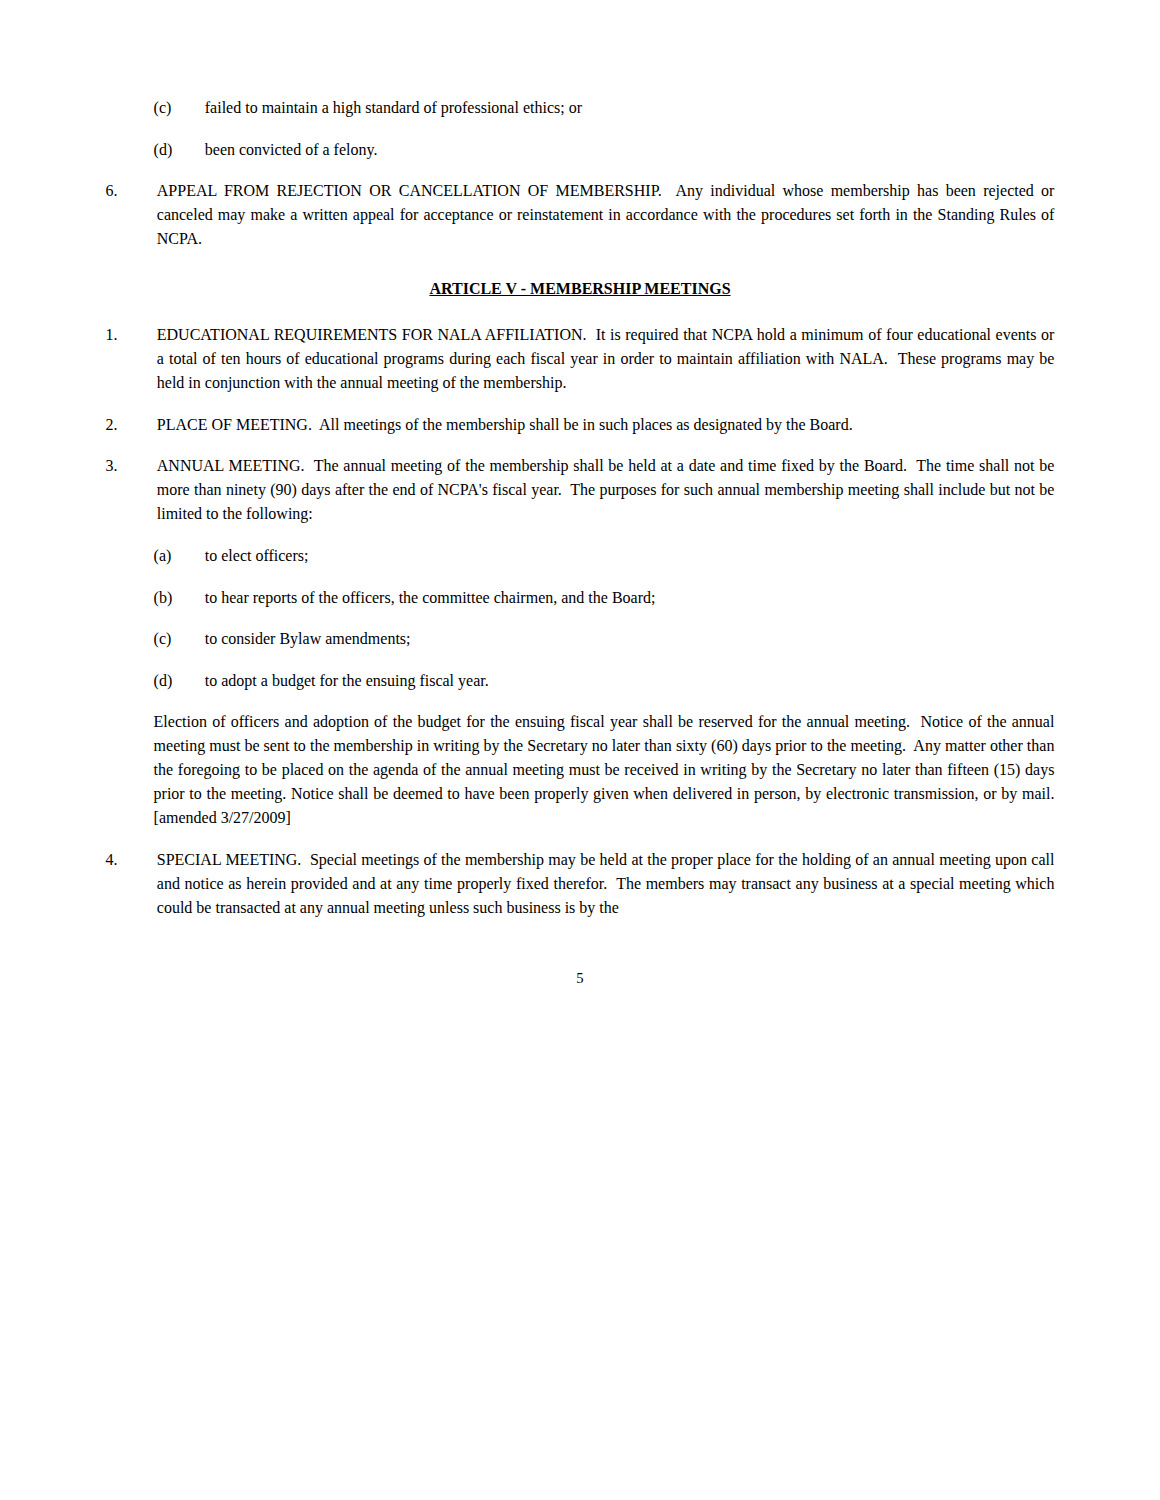(c)
failed to maintain a high standard of professional ethics; or
(d)
been convicted of a felony.
6.
APPEAL FROM REJECTION OR CANCELLATION OF MEMBERSHIP. Any individual whose membership has been rejected or canceled may make a written appeal for acceptance or reinstatement in accordance with the procedures set forth in the Standing Rules of NCPA.
ARTICLE V - MEMBERSHIP MEETINGS
1.
EDUCATIONAL REQUIREMENTS FOR NALA AFFILIATION. It is required that NCPA hold a minimum of four educational events or a total of ten hours of educational programs during each fiscal year in order to maintain affiliation with NALA. These programs may be held in conjunction with the annual meeting of the membership.
2.
PLACE OF MEETING. All meetings of the membership shall be in such places as designated by the Board.
3.
ANNUAL MEETING. The annual meeting of the membership shall be held at a date and time fixed by the Board. The time shall not be more than ninety (90) days after the end of NCPA's fiscal year. The purposes for such annual membership meeting shall include but not be limited to the following:
(a)
to elect officers;
(b)
to hear reports of the officers, the committee chairmen, and the Board;
(c)
to consider Bylaw amendments;
(d)
to adopt a budget for the ensuing fiscal year.
Election of officers and adoption of the budget for the ensuing fiscal year shall be reserved for the annual meeting. Notice of the annual meeting must be sent to the membership in writing by the Secretary no later than sixty (60) days prior to the meeting. Any matter other than the foregoing to be placed on the agenda of the annual meeting must be received in writing by the Secretary no later than fifteen (15) days prior to the meeting. Notice shall be deemed to have been properly given when delivered in person, by electronic transmission, or by mail. [amended 3/27/2009]
4.
SPECIAL MEETING. Special meetings of the membership may be held at the proper place for the holding of an annual meeting upon call and notice as herein provided and at any time properly fixed therefor. The members may transact any business at a special meeting which could be transacted at any annual meeting unless such business is by the
5